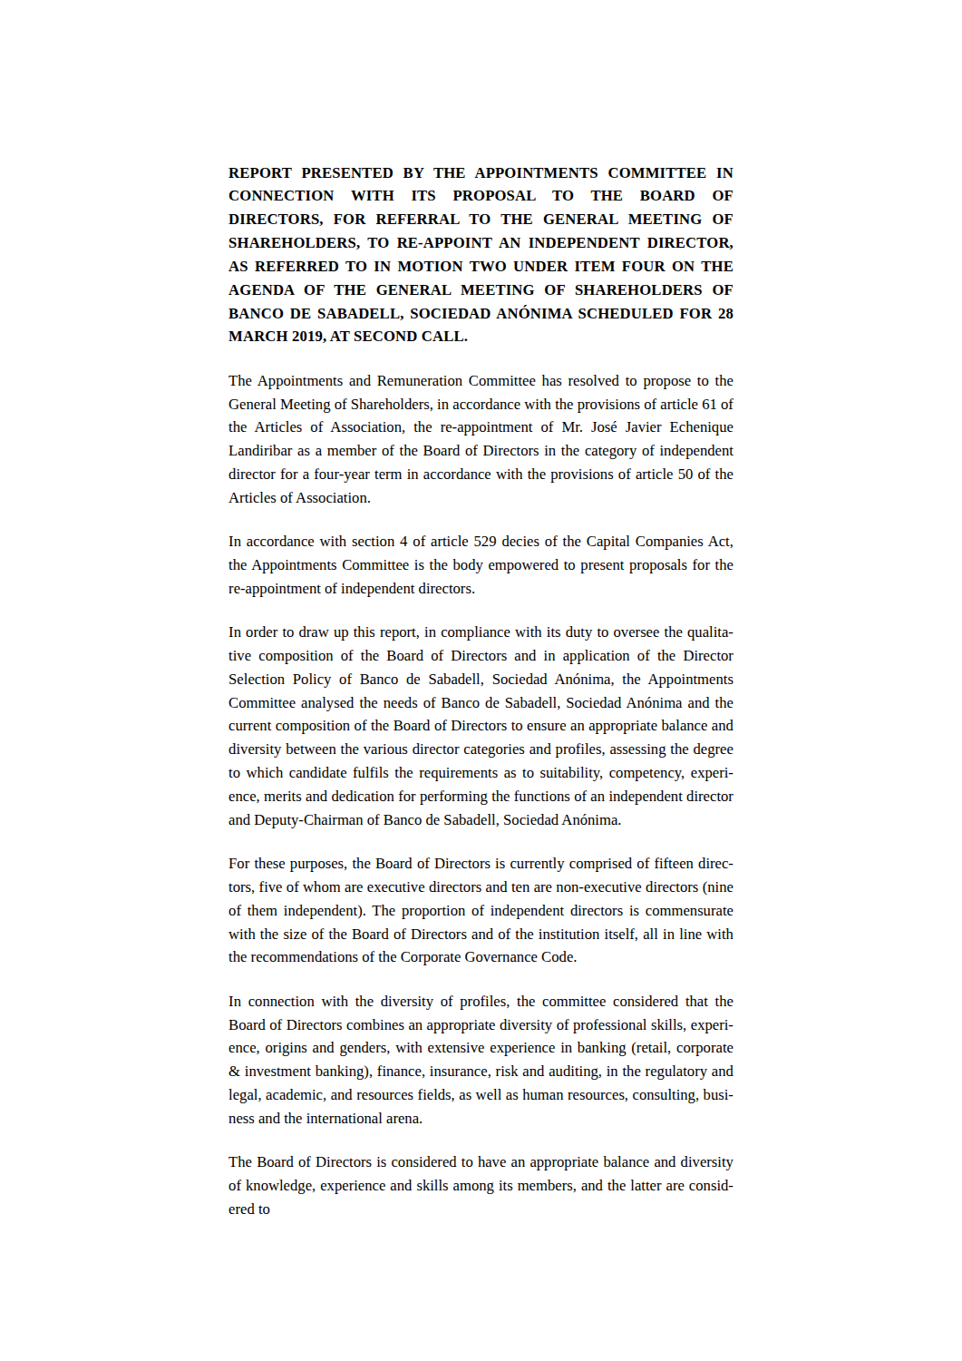Report presented by the Appointments Committee in connection with its proposal to the Board of Directors, for referral to the General Meeting of Shareholders, to re-appoint an independent director, as referred to in motion two under item four on the agenda of the General Meeting of Shareholders of Banco de Sabadell, Sociedad Anónima scheduled for 28 March 2019, at second call.
The Appointments and Remuneration Committee has resolved to propose to the General Meeting of Shareholders, in accordance with the provisions of article 61 of the Articles of Association, the re-appointment of Mr. José Javier Echenique Landiribar as a member of the Board of Directors in the category of independent director for a four-year term in accordance with the provisions of article 50 of the Articles of Association.
In accordance with section 4 of article 529 decies of the Capital Companies Act, the Appointments Committee is the body empowered to present proposals for the re-appointment of independent directors.
In order to draw up this report, in compliance with its duty to oversee the qualitative composition of the Board of Directors and in application of the Director Selection Policy of Banco de Sabadell, Sociedad Anónima, the Appointments Committee analysed the needs of Banco de Sabadell, Sociedad Anónima and the current composition of the Board of Directors to ensure an appropriate balance and diversity between the various director categories and profiles, assessing the degree to which candidate fulfils the requirements as to suitability, competency, experience, merits and dedication for performing the functions of an independent director and Deputy-Chairman of Banco de Sabadell, Sociedad Anónima.
For these purposes, the Board of Directors is currently comprised of fifteen directors, five of whom are executive directors and ten are non-executive directors (nine of them independent). The proportion of independent directors is commensurate with the size of the Board of Directors and of the institution itself, all in line with the recommendations of the Corporate Governance Code.
In connection with the diversity of profiles, the committee considered that the Board of Directors combines an appropriate diversity of professional skills, experience, origins and genders, with extensive experience in banking (retail, corporate & investment banking), finance, insurance, risk and auditing, in the regulatory and legal, academic, and resources fields, as well as human resources, consulting, business and the international arena.
The Board of Directors is considered to have an appropriate balance and diversity of knowledge, experience and skills among its members, and the latter are considered to